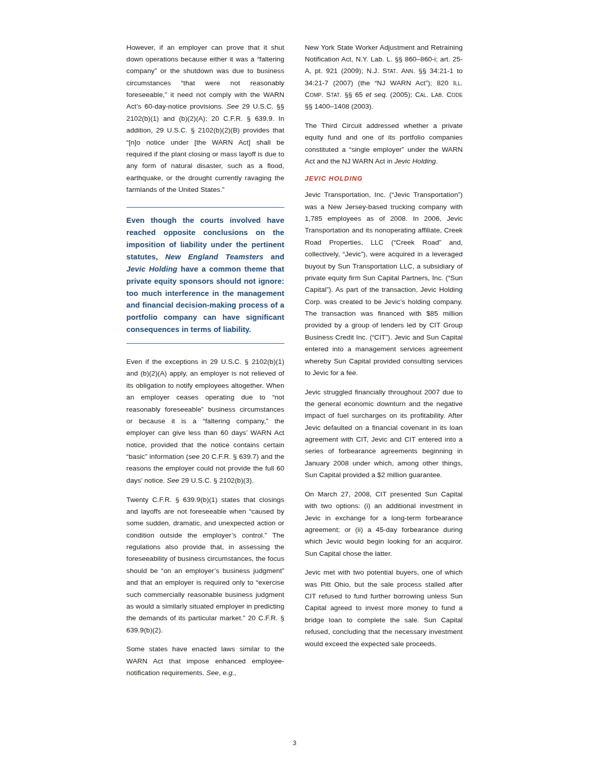However, if an employer can prove that it shut down operations because either it was a “faltering company” or the shutdown was due to business circumstances “that were not reasonably foreseeable,” it need not comply with the WARN Act’s 60-day-notice provisions. See 29 U.S.C. §§ 2102(b)(1) and (b)(2)(A); 20 C.F.R. § 639.9. In addition, 29 U.S.C. § 2102(b)(2)(B) provides that “[n]o notice under [the WARN Act] shall be required if the plant closing or mass layoff is due to any form of natural disaster, such as a flood, earthquake, or the drought currently ravaging the farmlands of the United States.”
Even though the courts involved have reached opposite conclusions on the imposition of liability under the pertinent statutes, New England Teamsters and Jevic Holding have a common theme that private equity sponsors should not ignore: too much interference in the management and financial decision-making process of a portfolio company can have significant consequences in terms of liability.
Even if the exceptions in 29 U.S.C. § 2102(b)(1) and (b)(2)(A) apply, an employer is not relieved of its obligation to notify employees altogether. When an employer ceases operating due to “not reasonably foreseeable” business circumstances or because it is a “faltering company,” the employer can give less than 60 days’ WARN Act notice, provided that the notice contains certain “basic” information (see 20 C.F.R. § 639.7) and the reasons the employer could not provide the full 60 days’ notice. See 29 U.S.C. § 2102(b)(3).
Twenty C.F.R. § 639.9(b)(1) states that closings and layoffs are not foreseeable when “caused by some sudden, dramatic, and unexpected action or condition outside the employer’s control.” The regulations also provide that, in assessing the foreseeability of business circumstances, the focus should be “on an employer’s business judgment” and that an employer is required only to “exercise such commercially reasonable business judgment as would a similarly situated employer in predicting the demands of its particular market.” 20 C.F.R. § 639.9(b)(2).
Some states have enacted laws similar to the WARN Act that impose enhanced employee-notification requirements. See, e.g.,
New York State Worker Adjustment and Retraining Notification Act, N.Y. Lab. L. §§ 860–860-i; art. 25-A, pt. 921 (2009); N.J. Stat. Ann. §§ 34:21-1 to 34:21-7 (2007) (the “NJ WARN Act”); 820 Ill. Comp. Stat. §§ 65 et seq. (2005); Cal. Lab. Code §§ 1400–1408 (2003).
The Third Circuit addressed whether a private equity fund and one of its portfolio companies constituted a “single employer” under the WARN Act and the NJ WARN Act in Jevic Holding.
Jevic Holding
Jevic Transportation, Inc. (“Jevic Transportation”) was a New Jersey-based trucking company with 1,785 employees as of 2008. In 2006, Jevic Transportation and its nonoperating affiliate, Creek Road Properties, LLC (“Creek Road” and, collectively, “Jevic”), were acquired in a leveraged buyout by Sun Transportation LLC, a subsidiary of private equity firm Sun Capital Partners, Inc. (“Sun Capital”). As part of the transaction, Jevic Holding Corp. was created to be Jevic’s holding company. The transaction was financed with $85 million provided by a group of lenders led by CIT Group Business Credit Inc. (“CIT”). Jevic and Sun Capital entered into a management services agreement whereby Sun Capital provided consulting services to Jevic for a fee.
Jevic struggled financially throughout 2007 due to the general economic downturn and the negative impact of fuel surcharges on its profitability. After Jevic defaulted on a financial covenant in its loan agreement with CIT, Jevic and CIT entered into a series of forbearance agreements beginning in January 2008 under which, among other things, Sun Capital provided a $2 million guarantee.
On March 27, 2008, CIT presented Sun Capital with two options: (i) an additional investment in Jevic in exchange for a long-term forbearance agreement; or (ii) a 45-day forbearance during which Jevic would begin looking for an acquiror. Sun Capital chose the latter.
Jevic met with two potential buyers, one of which was Pitt Ohio, but the sale process stalled after CIT refused to fund further borrowing unless Sun Capital agreed to invest more money to fund a bridge loan to complete the sale. Sun Capital refused, concluding that the necessary investment would exceed the expected sale proceeds.
3